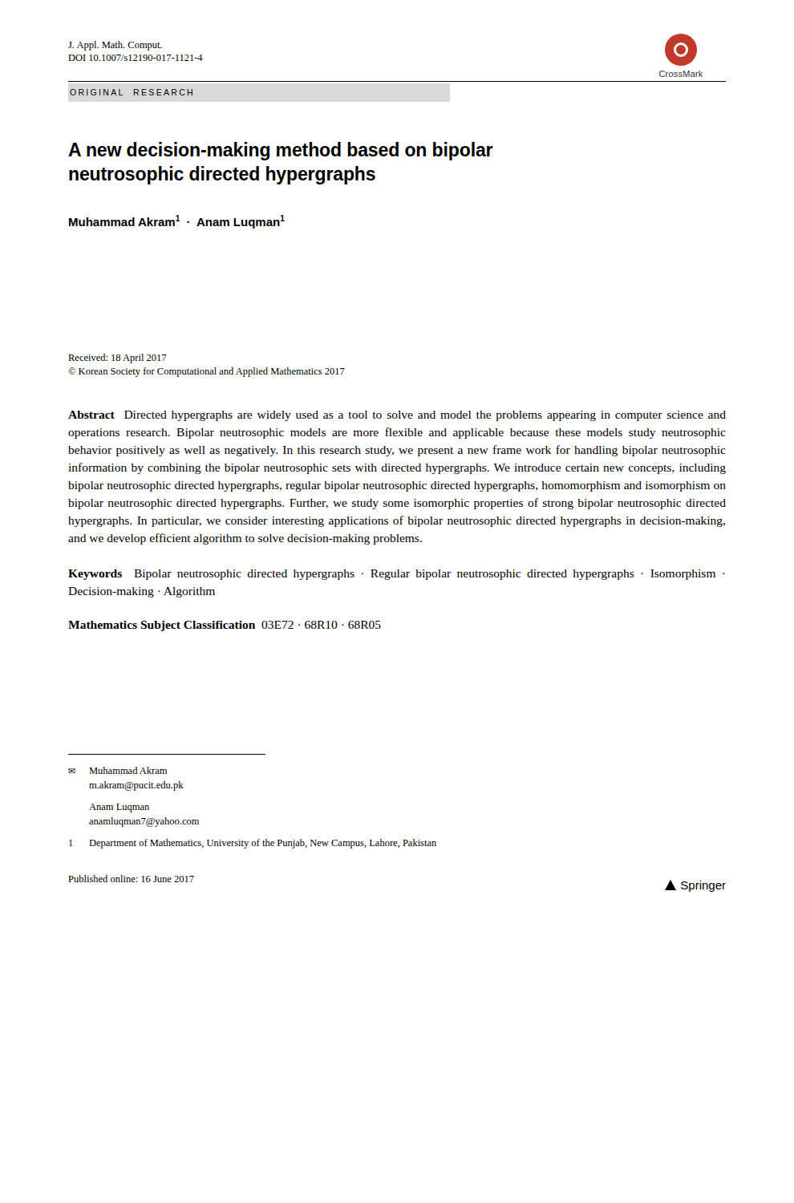CrossMark
J. Appl. Math. Comput.
DOI 10.1007/s12190-017-1121-4
Original Research
A new decision-making method based on bipolar
neutrosophic directed hypergraphs
Muhammad Akram1 · Anam Luqman1
Received: 18 April 2017
© Korean Society for Computational and Applied Mathematics 2017
Abstract Directed hypergraphs are widely used as a tool to solve and model the problems appearing in computer science and operations research. Bipolar neutrosophic models are more flexible and applicable because these models study neutrosophic behavior positively as well as negatively. In this research study, we present a new frame work for handling bipolar neutrosophic information by combining the bipolar neutrosophic sets with directed hypergraphs. We introduce certain new concepts, including bipolar neutrosophic directed hypergraphs, regular bipolar neutrosophic directed hypergraphs, homomorphism and isomorphism on bipolar neutrosophic directed hypergraphs. Further, we study some isomorphic properties of strong bipolar neutrosophic directed hypergraphs. In particular, we consider interesting applications of bipolar neutrosophic directed hypergraphs in decision-making, and we develop efficient algorithm to solve decision-making problems.
Keywords Bipolar neutrosophic directed hypergraphs · Regular bipolar neutrosophic directed hypergraphs · Isomorphism · Decision-making · Algorithm
Mathematics Subject Classification 03E72 · 68R10 · 68R05
✉
Muhammad Akram
m.akram@pucit.edu.pk
Anam Luqman
anamluqman7@yahoo.com
1
Department of Mathematics, University of the Punjab, New Campus, Lahore, Pakistan
Published online: 16 June 2017 Springer